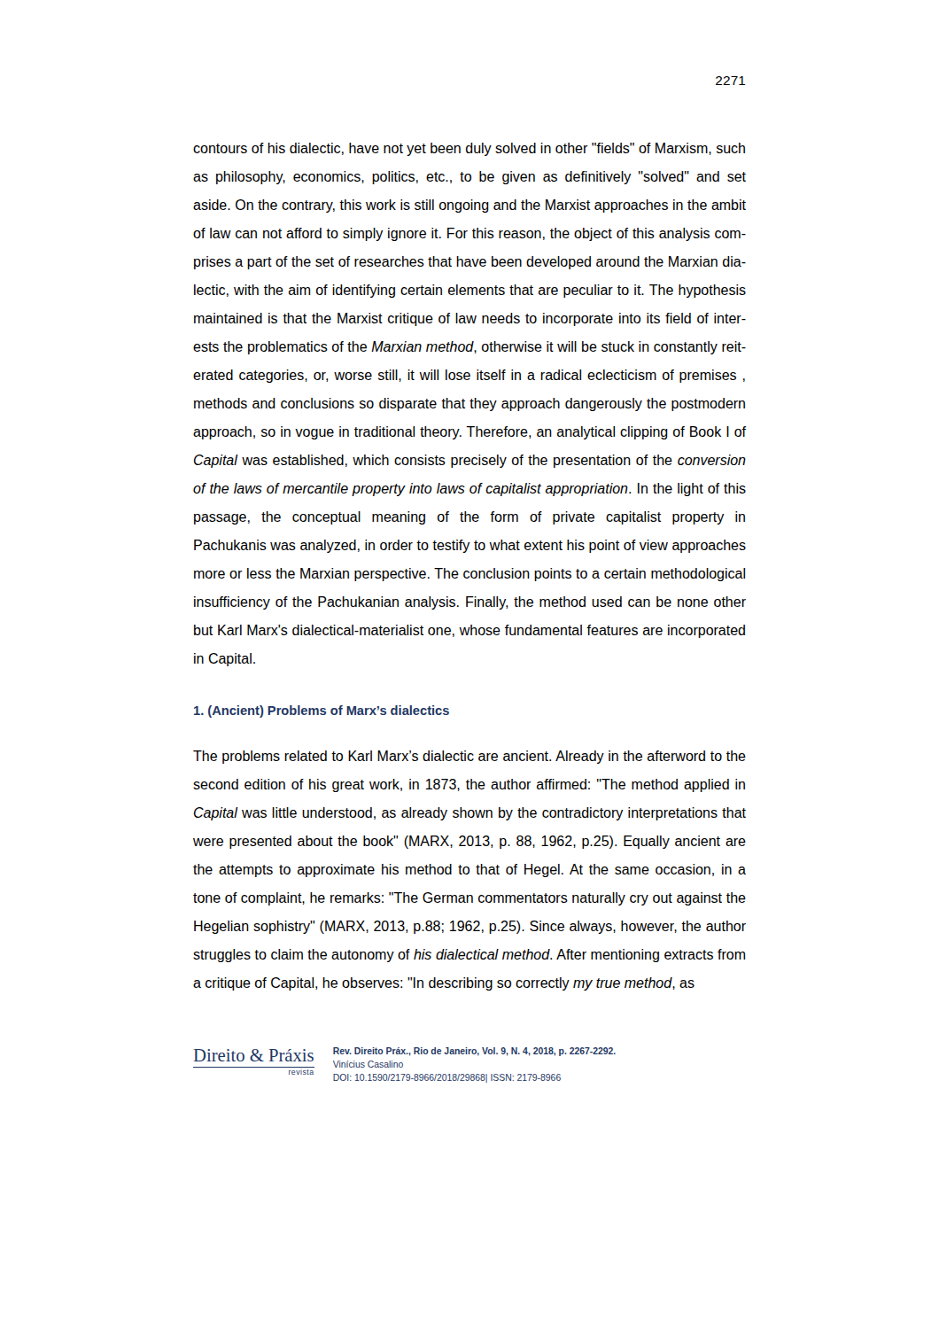2271
contours of his dialectic, have not yet been duly solved in other "fields" of Marxism, such as philosophy, economics, politics, etc., to be given as definitively "solved" and set aside. On the contrary, this work is still ongoing and the Marxist approaches in the ambit of law can not afford to simply ignore it. For this reason, the object of this analysis comprises a part of the set of researches that have been developed around the Marxian dialectic, with the aim of identifying certain elements that are peculiar to it. The hypothesis maintained is that the Marxist critique of law needs to incorporate into its field of interests the problematics of the Marxian method, otherwise it will be stuck in constantly reiterated categories, or, worse still, it will lose itself in a radical eclecticism of premises , methods and conclusions so disparate that they approach dangerously the postmodern approach, so in vogue in traditional theory. Therefore, an analytical clipping of Book I of Capital was established, which consists precisely of the presentation of the conversion of the laws of mercantile property into laws of capitalist appropriation. In the light of this passage, the conceptual meaning of the form of private capitalist property in Pachukanis was analyzed, in order to testify to what extent his point of view approaches more or less the Marxian perspective. The conclusion points to a certain methodological insufficiency of the Pachukanian analysis. Finally, the method used can be none other but Karl Marx's dialectical-materialist one, whose fundamental features are incorporated in Capital.
1. (Ancient) Problems of Marx’s dialectics
The problems related to Karl Marx’s dialectic are ancient. Already in the afterword to the second edition of his great work, in 1873, the author affirmed: "The method applied in Capital was little understood, as already shown by the contradictory interpretations that were presented about the book" (MARX, 2013, p. 88, 1962, p.25). Equally ancient are the attempts to approximate his method to that of Hegel. At the same occasion, in a tone of complaint, he remarks: "The German commentators naturally cry out against the Hegelian sophistry" (MARX, 2013, p.88; 1962, p.25). Since always, however, the author struggles to claim the autonomy of his dialectical method. After mentioning extracts from a critique of Capital, he observes: "In describing so correctly my true method, as
Direito & Práxis
revista
Rev. Direito Práx., Rio de Janeiro, Vol. 9, N. 4, 2018, p. 2267-2292.
Vinícius Casalino
DOI: 10.1590/2179-8966/2018/29868| ISSN: 2179-8966